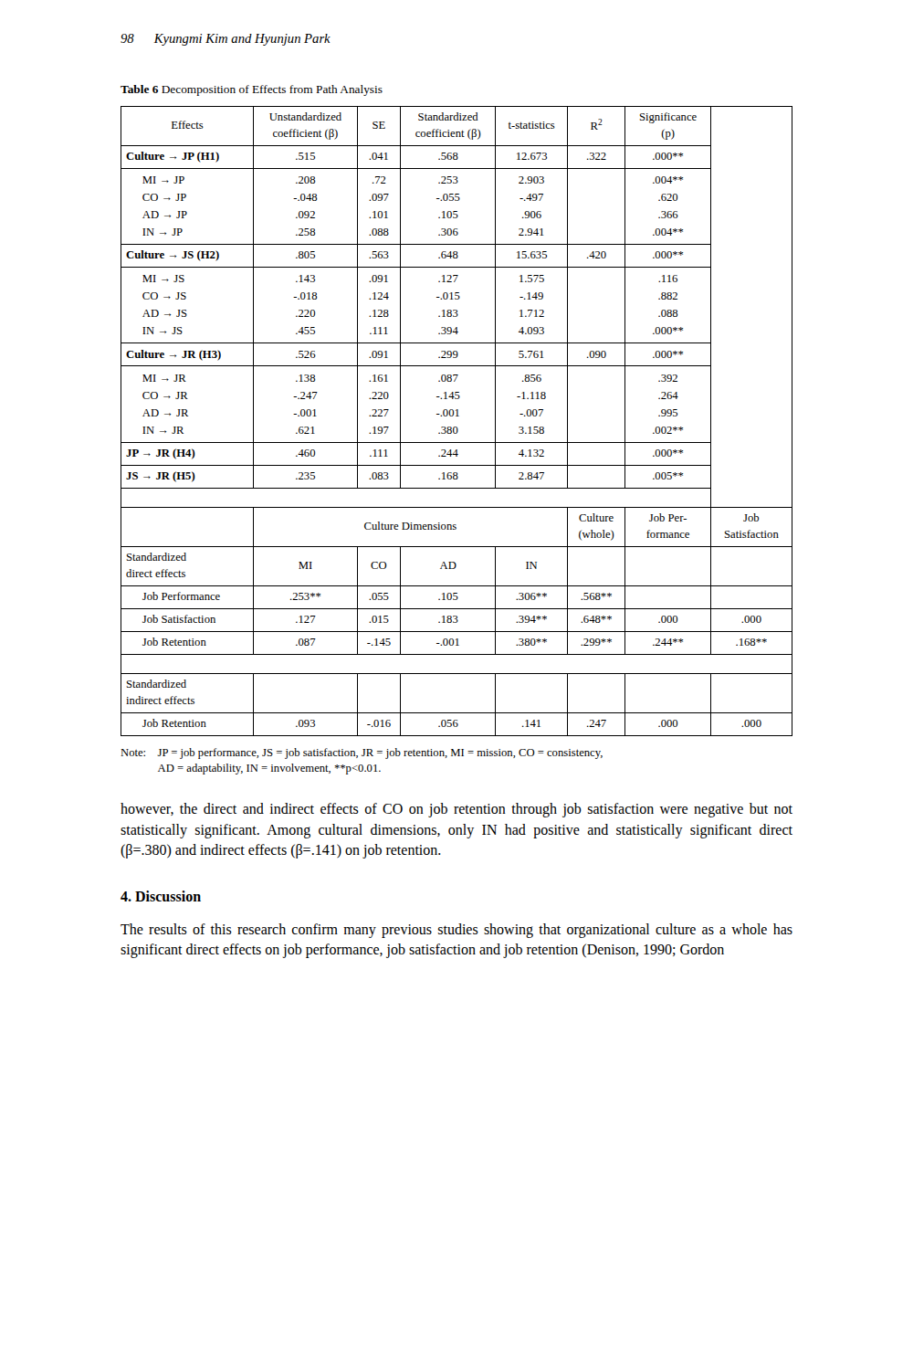98 Kyungmi Kim and Hyunjun Park
Table 6 Decomposition of Effects from Path Analysis
| Effects | Unstandardized coefficient (β) | SE | Standardized coefficient (β) | t-statistics | R 2 | Significance (p) |
| --- | --- | --- | --- | --- | --- | --- |
| Culture → JP (H1) | .515 | .041 | .568 | 12.673 | .322 | .000** |
| MI → JP CO → JP AD → JP IN → JP | .208 -.048 .092 .258 | .72 .097 .101 .088 | .253 -.055 .105 .306 | 2.903 -.497 .906 2.941 | | .004** .620 .366 .004** |
| Culture → JS (H2) | .805 | .563 | .648 | 15.635 | .420 | .000** |
| MI → JS CO → JS AD → JS IN → JS | .143 -.018 .220 .455 | .091 .124 .128 .111 | .127 -.015 .183 .394 | 1.575 -.149 1.712 4.093 | | .116 .882 .088 .000** |
| Culture → JR (H3) | .526 | .091 | .299 | 5.761 | .090 | .000** |
| MI → JR CO → JR AD → JR IN → JR | .138 -.247 -.001 .621 | .161 .220 .227 .197 | .087 -.145 -.001 .380 | .856 -1.118 -.007 3.158 | | .392 .264 .995 .002** |
| JP → JR (H4) | .460 | .111 | .244 | 4.132 | | .000** |
| JS → JR (H5) | .235 | .083 | .168 | 2.847 | | .005** |
| | Culture Dimensions | Culture (whole) | Job Per- formance | Job Satisfaction |
| Standardized direct effects | MI | CO | AD | IN | | | |
| Job Performance | .253** | .055 | .105 | .306** | .568** | | |
| Job Satisfaction | .127 | .015 | .183 | .394** | .648** | .000 | .000 |
| Job Retention | .087 | -.145 | -.001 | .380** | .299** | .244** | .168** |
| Standardized indirect effects | | | | | | | |
| Job Retention | .093 | -.016 | .056 | .141 | .247 | .000 | .000 |
Note: JP = job performance, JS = job satisfaction, JR = job retention, MI = mission, CO = consistency, AD = adaptability, IN = involvement, **p<0.01.
however, the direct and indirect effects of CO on job retention through job satisfaction were negative but not statistically significant. Among cultural dimensions, only IN had positive and statistically significant direct (β=.380) and indirect effects (β=.141) on job retention.
4. Discussion
The results of this research confirm many previous studies showing that organizational culture as a whole has significant direct effects on job performance, job satisfaction and job retention (Denison, 1990; Gordon